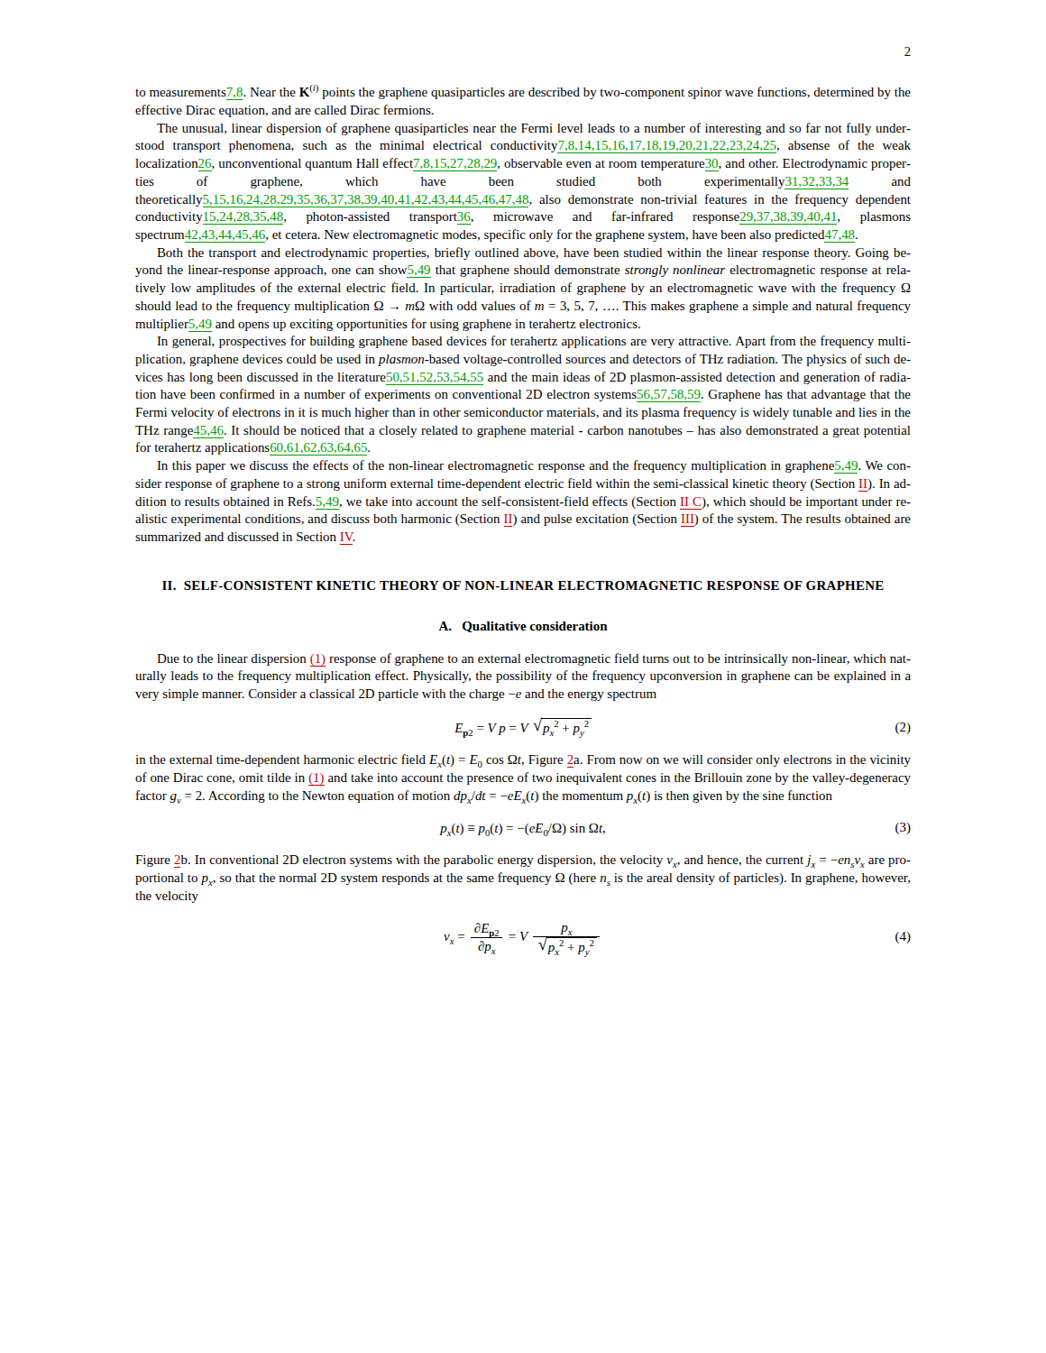2
to measurements7,8. Near the K(i) points the graphene quasiparticles are described by two-component spinor wave functions, determined by the effective Dirac equation, and are called Dirac fermions.
The unusual, linear dispersion of graphene quasiparticles near the Fermi level leads to a number of interesting and so far not fully understood transport phenomena, such as the minimal electrical conductivity7,8,14,15,16,17,18,19,20,21,22,23,24,25, absense of the weak localization26, unconventional quantum Hall effect7,8,15,27,28,29, observable even at room temperature30, and other. Electrodynamic properties of graphene, which have been studied both experimentally31,32,33,34 and theoretically5,15,16,24,28,29,35,36,37,38,39,40,41,42,43,44,45,46,47,48, also demonstrate non-trivial features in the frequency dependent conductivity15,24,28,35,48, photon-assisted transport36, microwave and far-infrared response29,37,38,39,40,41, plasmons spectrum42,43,44,45,46, et cetera. New electromagnetic modes, specific only for the graphene system, have been also predicted47,48.
Both the transport and electrodynamic properties, briefly outlined above, have been studied within the linear response theory. Going beyond the linear-response approach, one can show5,49 that graphene should demonstrate strongly nonlinear electromagnetic response at relatively low amplitudes of the external electric field. In particular, irradiation of graphene by an electromagnetic wave with the frequency Ω should lead to the frequency multiplication Ω → m Ω with odd values of m = 3, 5, 7, …. This makes graphene a simple and natural frequency multiplier5,49 and opens up exciting opportunities for using graphene in terahertz electronics.
In general, prospectives for building graphene based devices for terahertz applications are very attractive. Apart from the frequency multiplication, graphene devices could be used in plasmon-based voltage-controlled sources and detectors of THz radiation. The physics of such devices has long been discussed in the literature50,51,52,53,54,55 and the main ideas of 2D plasmon-assisted detection and generation of radiation have been confirmed in a number of experiments on conventional 2D electron systems56,57,58,59. Graphene has that advantage that the Fermi velocity of electrons in it is much higher than in other semiconductor materials, and its plasma frequency is widely tunable and lies in the THz range45,46. It should be noticed that a closely related to graphene material - carbon nanotubes – has also demonstrated a great potential for terahertz applications60,61,62,63,64,65.
In this paper we discuss the effects of the non-linear electromagnetic response and the frequency multiplication in graphene5,49. We consider response of graphene to a strong uniform external time-dependent electric field within the semi-classical kinetic theory (Section II). In addition to results obtained in Refs.5,49, we take into account the self-consistent-field effects (Section II C), which should be important under realistic experimental conditions, and discuss both harmonic (Section II) and pulse excitation (Section III) of the system. The results obtained are summarized and discussed in Section IV.
II. Self-consistent kinetic theory of non-linear electromagnetic response of graphene
A. Qualitative consideration
Due to the linear dispersion (1) response of graphene to an external electromagnetic field turns out to be intrinsically non-linear, which naturally leads to the frequency multiplication effect. Physically, the possibility of the frequency upconversion in graphene can be explained in a very simple manner. Consider a classical 2D particle with the charge −e and the energy spectrum
Ep2 = V p = V px2 + py2 (2)
in the external time-dependent harmonic electric field Ex(t) = E0 cos Ωt, Figure 2a. From now on we will consider only electrons in the vicinity of one Dirac cone, omit tilde in (1) and take into account the presence of two inequivalent cones in the Brillouin zone by the valley-degeneracy factor gv = 2. According to the Newton equation of motion dpx/dt = −eEx(t) the momentum px(t) is then given by the sine function
px(t) ≡ p0(t) = −(eE0/Ω) sin Ωt, (3)
Figure 2b. In conventional 2D electron systems with the parabolic energy dispersion, the velocity vx, and hence, the current jx = −ensvx are proportional to px, so that the normal 2D system responds at the same frequency Ω (here ns is the areal density of particles). In graphene, however, the velocity
vx = ∂Ep2∂px = V px px2 + py2 (4)